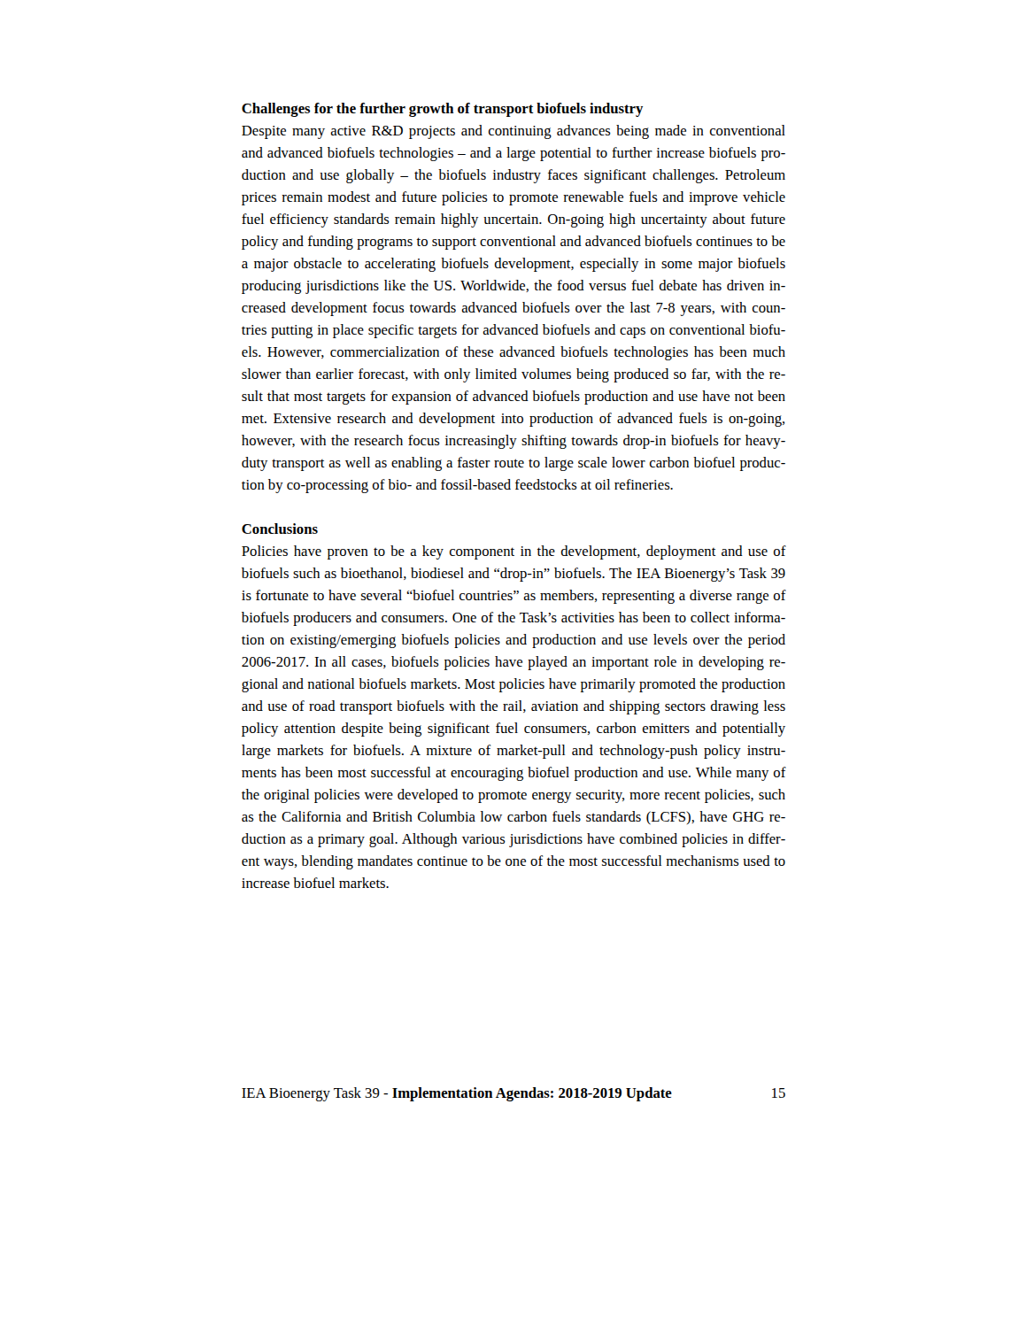Challenges for the further growth of transport biofuels industry
Despite many active R&D projects and continuing advances being made in conventional and advanced biofuels technologies – and a large potential to further increase biofuels production and use globally – the biofuels industry faces significant challenges. Petroleum prices remain modest and future policies to promote renewable fuels and improve vehicle fuel efficiency standards remain highly uncertain. On-going high uncertainty about future policy and funding programs to support conventional and advanced biofuels continues to be a major obstacle to accelerating biofuels development, especially in some major biofuels producing jurisdictions like the US. Worldwide, the food versus fuel debate has driven increased development focus towards advanced biofuels over the last 7-8 years, with countries putting in place specific targets for advanced biofuels and caps on conventional biofuels. However, commercialization of these advanced biofuels technologies has been much slower than earlier forecast, with only limited volumes being produced so far, with the result that most targets for expansion of advanced biofuels production and use have not been met. Extensive research and development into production of advanced fuels is on-going, however, with the research focus increasingly shifting towards drop-in biofuels for heavy-duty transport as well as enabling a faster route to large scale lower carbon biofuel production by co-processing of bio- and fossil-based feedstocks at oil refineries.
Conclusions
Policies have proven to be a key component in the development, deployment and use of biofuels such as bioethanol, biodiesel and “drop-in” biofuels. The IEA Bioenergy’s Task 39 is fortunate to have several “biofuel countries” as members, representing a diverse range of biofuels producers and consumers. One of the Task’s activities has been to collect information on existing/emerging biofuels policies and production and use levels over the period 2006-2017. In all cases, biofuels policies have played an important role in developing regional and national biofuels markets. Most policies have primarily promoted the production and use of road transport biofuels with the rail, aviation and shipping sectors drawing less policy attention despite being significant fuel consumers, carbon emitters and potentially large markets for biofuels. A mixture of market-pull and technology-push policy instruments has been most successful at encouraging biofuel production and use. While many of the original policies were developed to promote energy security, more recent policies, such as the California and British Columbia low carbon fuels standards (LCFS), have GHG reduction as a primary goal. Although various jurisdictions have combined policies in different ways, blending mandates continue to be one of the most successful mechanisms used to increase biofuel markets.
IEA Bioenergy Task 39 - Implementation Agendas: 2018-2019 Update 15